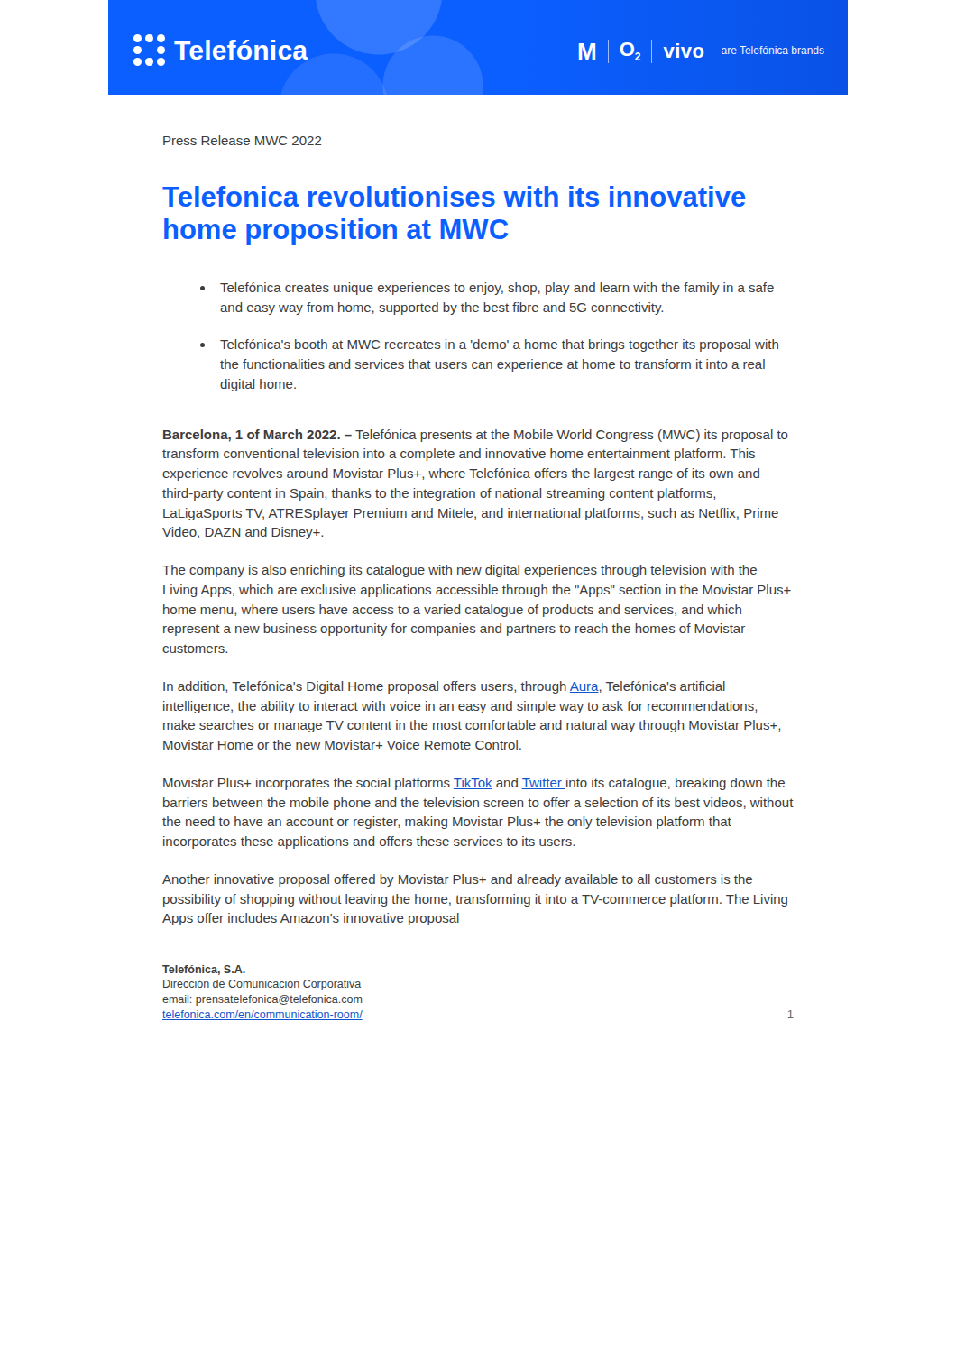Telefónica
M O2 vivo are Telefónica brands
Press Release MWC 2022
Telefonica revolutionises with its innovative home proposition at MWC
Telefónica creates unique experiences to enjoy, shop, play and learn with the family in a safe and easy way from home, supported by the best fibre and 5G connectivity.
Telefónica's booth at MWC recreates in a 'demo' a home that brings together its proposal with the functionalities and services that users can experience at home to transform it into a real digital home.
Barcelona, 1 of March 2022. – Telefónica presents at the Mobile World Congress (MWC) its proposal to transform conventional television into a complete and innovative home entertainment platform. This experience revolves around Movistar Plus+, where Telefónica offers the largest range of its own and third-party content in Spain, thanks to the integration of national streaming content platforms, LaLigaSports TV, ATRESplayer Premium and Mitele, and international platforms, such as Netflix, Prime Video, DAZN and Disney+.
The company is also enriching its catalogue with new digital experiences through television with the Living Apps, which are exclusive applications accessible through the "Apps" section in the Movistar Plus+ home menu, where users have access to a varied catalogue of products and services, and which represent a new business opportunity for companies and partners to reach the homes of Movistar customers.
In addition, Telefónica's Digital Home proposal offers users, through Aura, Telefónica's artificial intelligence, the ability to interact with voice in an easy and simple way to ask for recommendations, make searches or manage TV content in the most comfortable and natural way through Movistar Plus+, Movistar Home or the new Movistar+ Voice Remote Control.
Movistar Plus+ incorporates the social platforms TikTok and Twitter into its catalogue, breaking down the barriers between the mobile phone and the television screen to offer a selection of its best videos, without the need to have an account or register, making Movistar Plus+ the only television platform that incorporates these applications and offers these services to its users.
Another innovative proposal offered by Movistar Plus+ and already available to all customers is the possibility of shopping without leaving the home, transforming it into a TV-commerce platform. The Living Apps offer includes Amazon's innovative proposal
Telefónica, S.A.
Dirección de Comunicación Corporativa
email: prensatelefonica@telefonica.com
telefonica.com/en/communication-room/
1